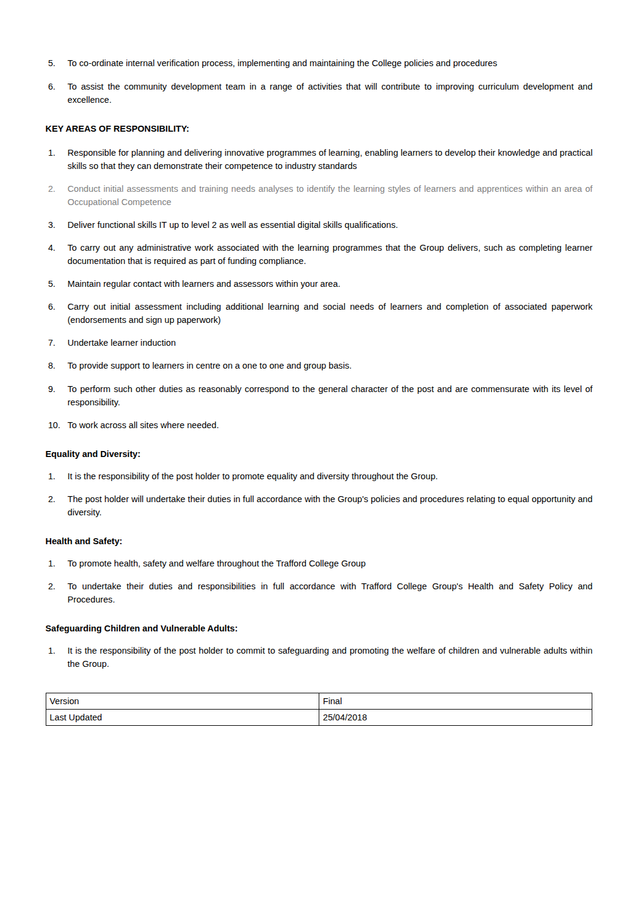5. To co-ordinate internal verification process, implementing and maintaining the College policies and procedures
6. To assist the community development team in a range of activities that will contribute to improving curriculum development and excellence.
KEY AREAS OF RESPONSIBILITY:
1. Responsible for planning and delivering innovative programmes of learning, enabling learners to develop their knowledge and practical skills so that they can demonstrate their competence to industry standards
2. Conduct initial assessments and training needs analyses to identify the learning styles of learners and apprentices within an area of Occupational Competence
3. Deliver functional skills IT up to level 2 as well as essential digital skills qualifications.
4. To carry out any administrative work associated with the learning programmes that the Group delivers, such as completing learner documentation that is required as part of funding compliance.
5. Maintain regular contact with learners and assessors within your area.
6. Carry out initial assessment including additional learning and social needs of learners and completion of associated paperwork (endorsements and sign up paperwork)
7. Undertake learner induction
8. To provide support to learners in centre on a one to one and group basis.
9. To perform such other duties as reasonably correspond to the general character of the post and are commensurate with its level of responsibility.
10. To work across all sites where needed.
Equality and Diversity:
1. It is the responsibility of the post holder to promote equality and diversity throughout the Group.
2. The post holder will undertake their duties in full accordance with the Group's policies and procedures relating to equal opportunity and diversity.
Health and Safety:
1. To promote health, safety and welfare throughout the Trafford College Group
2. To undertake their duties and responsibilities in full accordance with Trafford College Group's Health and Safety Policy and Procedures.
Safeguarding Children and Vulnerable Adults:
1. It is the responsibility of the post holder to commit to safeguarding and promoting the welfare of children and vulnerable adults within the Group.
| Version | Final |
| Last Updated | 25/04/2018 |